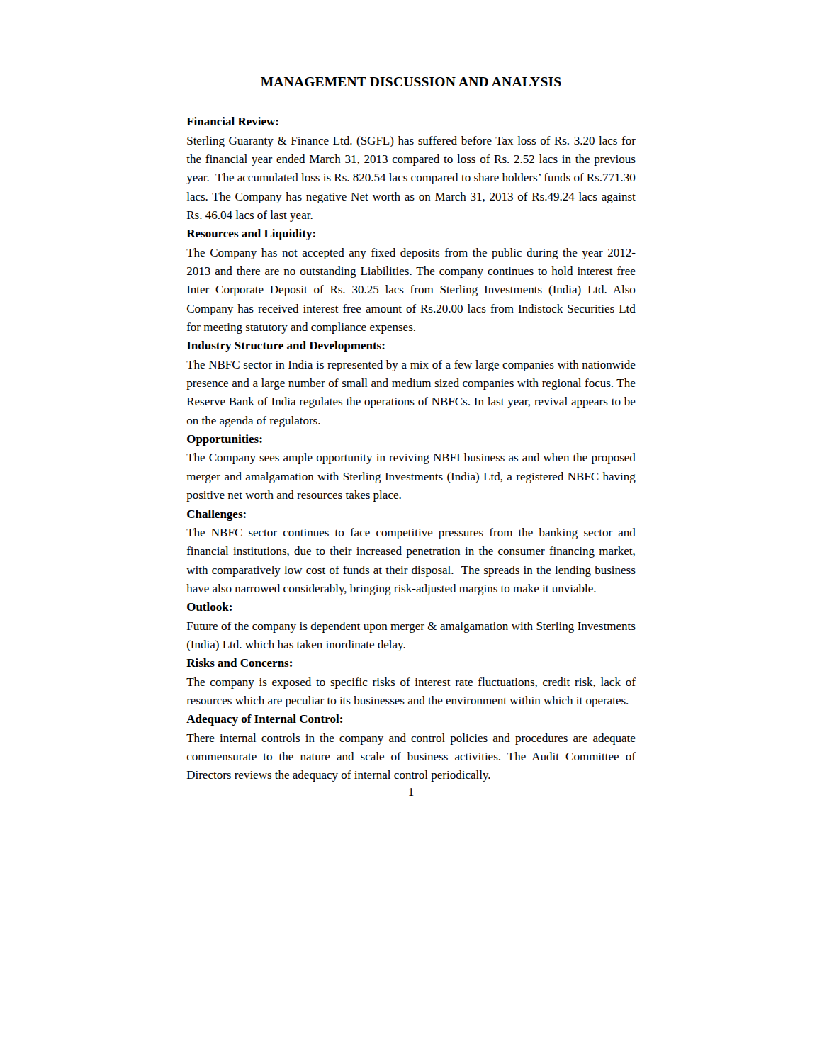MANAGEMENT DISCUSSION AND ANALYSIS
Financial Review:
Sterling Guaranty & Finance Ltd. (SGFL) has suffered before Tax loss of Rs. 3.20 lacs for the financial year ended March 31, 2013 compared to loss of Rs. 2.52 lacs in the previous year. The accumulated loss is Rs. 820.54 lacs compared to share holders’ funds of Rs.771.30 lacs. The Company has negative Net worth as on March 31, 2013 of Rs.49.24 lacs against Rs. 46.04 lacs of last year.
Resources and Liquidity:
The Company has not accepted any fixed deposits from the public during the year 2012-2013 and there are no outstanding Liabilities. The company continues to hold interest free Inter Corporate Deposit of Rs. 30.25 lacs from Sterling Investments (India) Ltd. Also Company has received interest free amount of Rs.20.00 lacs from Indistock Securities Ltd for meeting statutory and compliance expenses.
Industry Structure and Developments:
The NBFC sector in India is represented by a mix of a few large companies with nationwide presence and a large number of small and medium sized companies with regional focus. The Reserve Bank of India regulates the operations of NBFCs. In last year, revival appears to be on the agenda of regulators.
Opportunities:
The Company sees ample opportunity in reviving NBFI business as and when the proposed merger and amalgamation with Sterling Investments (India) Ltd, a registered NBFC having positive net worth and resources takes place.
Challenges:
The NBFC sector continues to face competitive pressures from the banking sector and financial institutions, due to their increased penetration in the consumer financing market, with comparatively low cost of funds at their disposal. The spreads in the lending business have also narrowed considerably, bringing risk-adjusted margins to make it unviable.
Outlook:
Future of the company is dependent upon merger & amalgamation with Sterling Investments (India) Ltd. which has taken inordinate delay.
Risks and Concerns:
The company is exposed to specific risks of interest rate fluctuations, credit risk, lack of resources which are peculiar to its businesses and the environment within which it operates.
Adequacy of Internal Control:
There internal controls in the company and control policies and procedures are adequate commensurate to the nature and scale of business activities. The Audit Committee of Directors reviews the adequacy of internal control periodically.
1